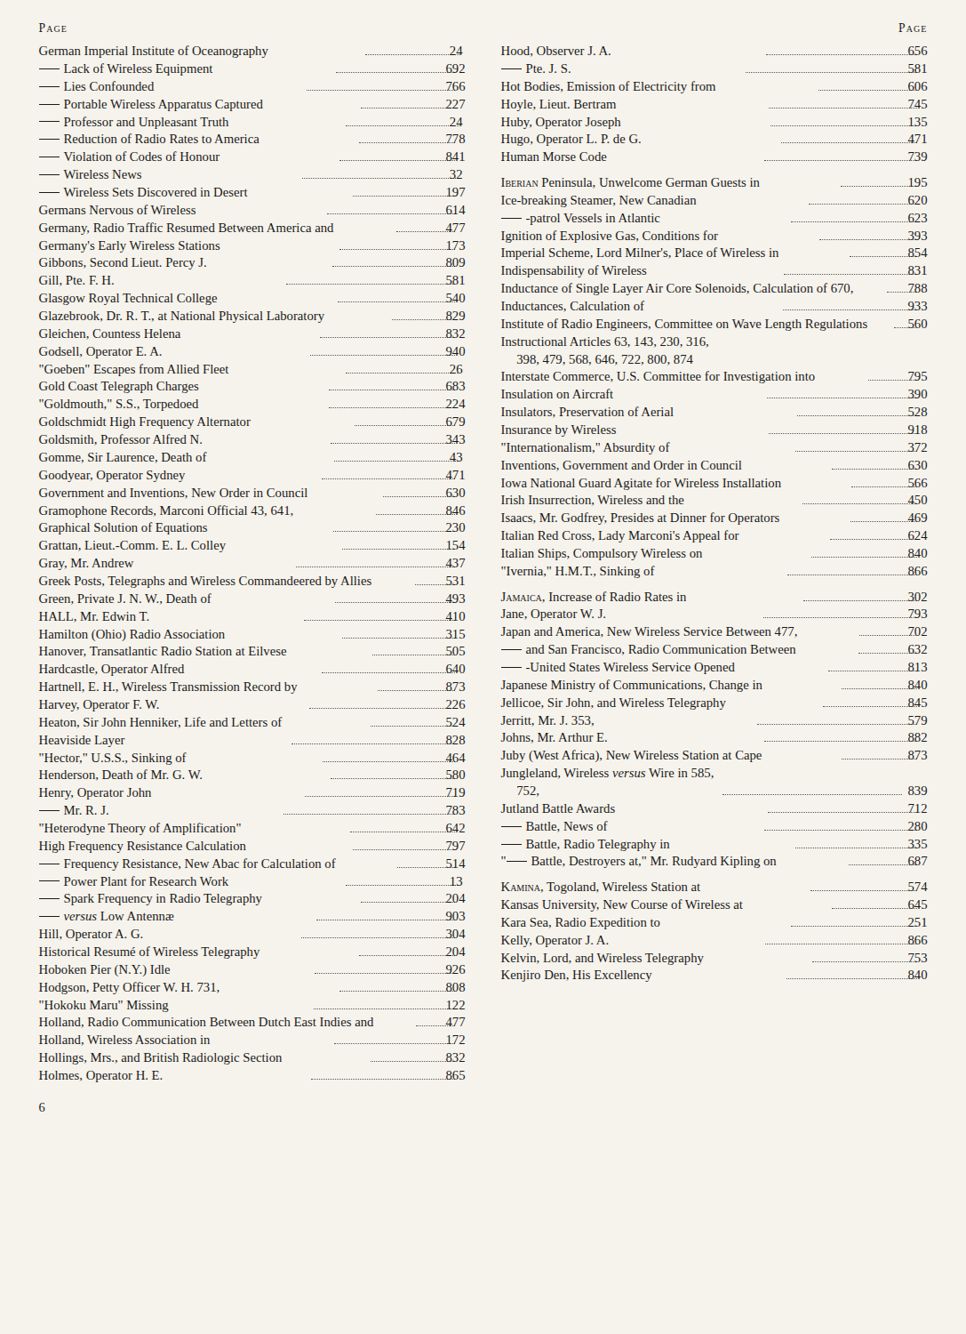Page Page
German Imperial Institute of Oceanography 24
Lack of Wireless Equipment 692
Lies Confounded 766
Portable Wireless Apparatus Captured 227
Professor and Unpleasant Truth 24
Reduction of Radio Rates to America 778
Violation of Codes of Honour 841
Wireless News 32
Wireless Sets Discovered in Desert 197
Germans Nervous of Wireless 614
Germany, Radio Traffic Resumed Between America and 477
Germany's Early Wireless Stations 173
Gibbons, Second Lieut. Percy J. 809
Gill, Pte. F. H. 581
Glasgow Royal Technical College 540
Glazebrook, Dr. R. T., at National Physical Laboratory 829
Gleichen, Countess Helena 832
Godsell, Operator E. A. 940
"Goeben" Escapes from Allied Fleet 26
Gold Coast Telegraph Charges 683
"Goldmouth," S.S., Torpedoed 224
Goldschmidt High Frequency Alternator 679
Goldsmith, Professor Alfred N. 343
Gomme, Sir Laurence, Death of 43
Goodyear, Operator Sydney 471
Government and Inventions, New Order in Council 630
Gramophone Records, Marconi Official 43, 641, 846
Graphical Solution of Equations 230
Grattan, Lieut.-Comm. E. L. Colley 154
Gray, Mr. Andrew 437
Greek Posts, Telegraphs and Wireless Commandeered by Allies 531
Green, Private J. N. W., Death of 493
HALL, Mr. Edwin T. 410
Hamilton (Ohio) Radio Association 315
Hanover, Transatlantic Radio Station at Eilvese 505
Hardcastle, Operator Alfred 640
Hartnell, E. H., Wireless Transmission Record by 873
Harvey, Operator F. W. 226
Heaton, Sir John Henniker, Life and Letters of 524
Heaviside Layer 828
"Hector," U.S.S., Sinking of 464
Henderson, Death of Mr. G. W. 580
Henry, Operator John 719
Mr. R. J. 783
"Heterodyne Theory of Amplification" 642
High Frequency Resistance Calculation 797
Frequency Resistance, New Abac for Calculation of 514
Power Plant for Research Work 13
Spark Frequency in Radio Telegraphy 204
versus Low Antennæ 903
Hill, Operator A. G. 304
Historical Resumé of Wireless Telegraphy 204
Hoboken Pier (N.Y.) Idle 926
Hodgson, Petty Officer W. H. 731, 808
"Hokoku Maru" Missing 122
Holland, Radio Communication Between Dutch East Indies and 477
Holland, Wireless Association in 172
Hollings, Mrs., and British Radiologic Section 832
Holmes, Operator H. E. 865
6
Hood, Observer J. A. 656
Pte. J. S. 581
Hot Bodies, Emission of Electricity from 606
Hoyle, Lieut. Bertram 745
Huby, Operator Joseph 135
Hugo, Operator L. P. de G. 471
Human Morse Code 739
Iberian Peninsula, Unwelcome German Guests in 195
Ice-breaking Steamer, New Canadian 620
-patrol Vessels in Atlantic 623
Ignition of Explosive Gas, Conditions for 393
Imperial Scheme, Lord Milner's, Place of Wireless in 854
Indispensability of Wireless 831
Inductance of Single Layer Air Core Solenoids, Calculation of 670, 788
Inductances, Calculation of 933
Institute of Radio Engineers, Committee on Wave Length Regulations 560
Instructional Articles 63, 143, 230, 316,
398, 479, 568, 646, 722, 800, 874
Interstate Commerce, U.S. Committee for Investigation into 795
Insulation on Aircraft 390
Insulators, Preservation of Aerial 528
Insurance by Wireless 918
"Internationalism," Absurdity of 372
Inventions, Government and Order in Council 630
Iowa National Guard Agitate for Wireless Installation 566
Irish Insurrection, Wireless and the 450
Isaacs, Mr. Godfrey, Presides at Dinner for Operators 469
Italian Red Cross, Lady Marconi's Appeal for 624
Italian Ships, Compulsory Wireless on 840
"Ivernia," H.M.T., Sinking of 866
Jamaica, Increase of Radio Rates in 302
Jane, Operator W. J. 793
Japan and America, New Wireless Service Between 477, 702
and San Francisco, Radio Communication Between 632
-United States Wireless Service Opened 813
Japanese Ministry of Communications, Change in 840
Jellicoe, Sir John, and Wireless Telegraphy 845
Jerritt, Mr. J. 353, 579
Johns, Mr. Arthur E. 882
Juby (West Africa), New Wireless Station at Cape 873
Jungleland, Wireless versus Wire in 585,
752, 839
Jutland Battle Awards 712
Battle, News of 280
Battle, Radio Telegraphy in 335
" Battle, Destroyers at," Mr. Rudyard Kipling on 687
Kamina, Togoland, Wireless Station at 574
Kansas University, New Course of Wireless at 645
Kara Sea, Radio Expedition to 251
Kelly, Operator J. A. 866
Kelvin, Lord, and Wireless Telegraphy 753
Kenjiro Den, His Excellency 840